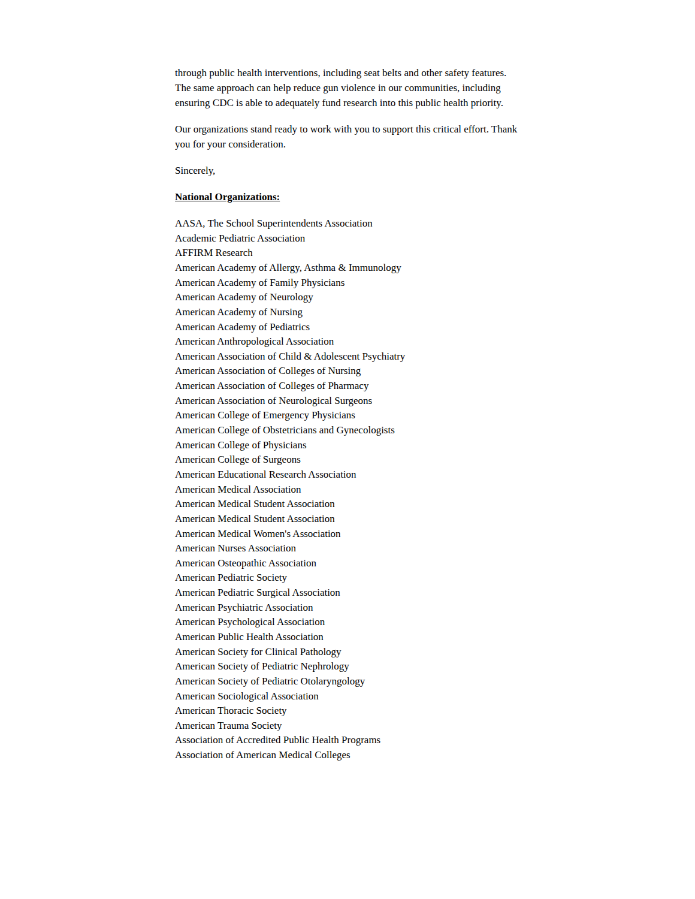through public health interventions, including seat belts and other safety features. The same approach can help reduce gun violence in our communities, including ensuring CDC is able to adequately fund research into this public health priority.
Our organizations stand ready to work with you to support this critical effort. Thank you for your consideration.
Sincerely,
National Organizations:
AASA, The School Superintendents Association
Academic Pediatric Association
AFFIRM Research
American Academy of Allergy, Asthma & Immunology
American Academy of Family Physicians
American Academy of Neurology
American Academy of Nursing
American Academy of Pediatrics
American Anthropological Association
American Association of Child & Adolescent Psychiatry
American Association of Colleges of Nursing
American Association of Colleges of Pharmacy
American Association of Neurological Surgeons
American College of Emergency Physicians
American College of Obstetricians and Gynecologists
American College of Physicians
American College of Surgeons
American Educational Research Association
American Medical Association
American Medical Student Association
American Medical Student Association
American Medical Women's Association
American Nurses Association
American Osteopathic Association
American Pediatric Society
American Pediatric Surgical Association
American Psychiatric Association
American Psychological Association
American Public Health Association
American Society for Clinical Pathology
American Society of Pediatric Nephrology
American Society of Pediatric Otolaryngology
American Sociological Association
American Thoracic Society
American Trauma Society
Association of Accredited Public Health Programs
Association of American Medical Colleges